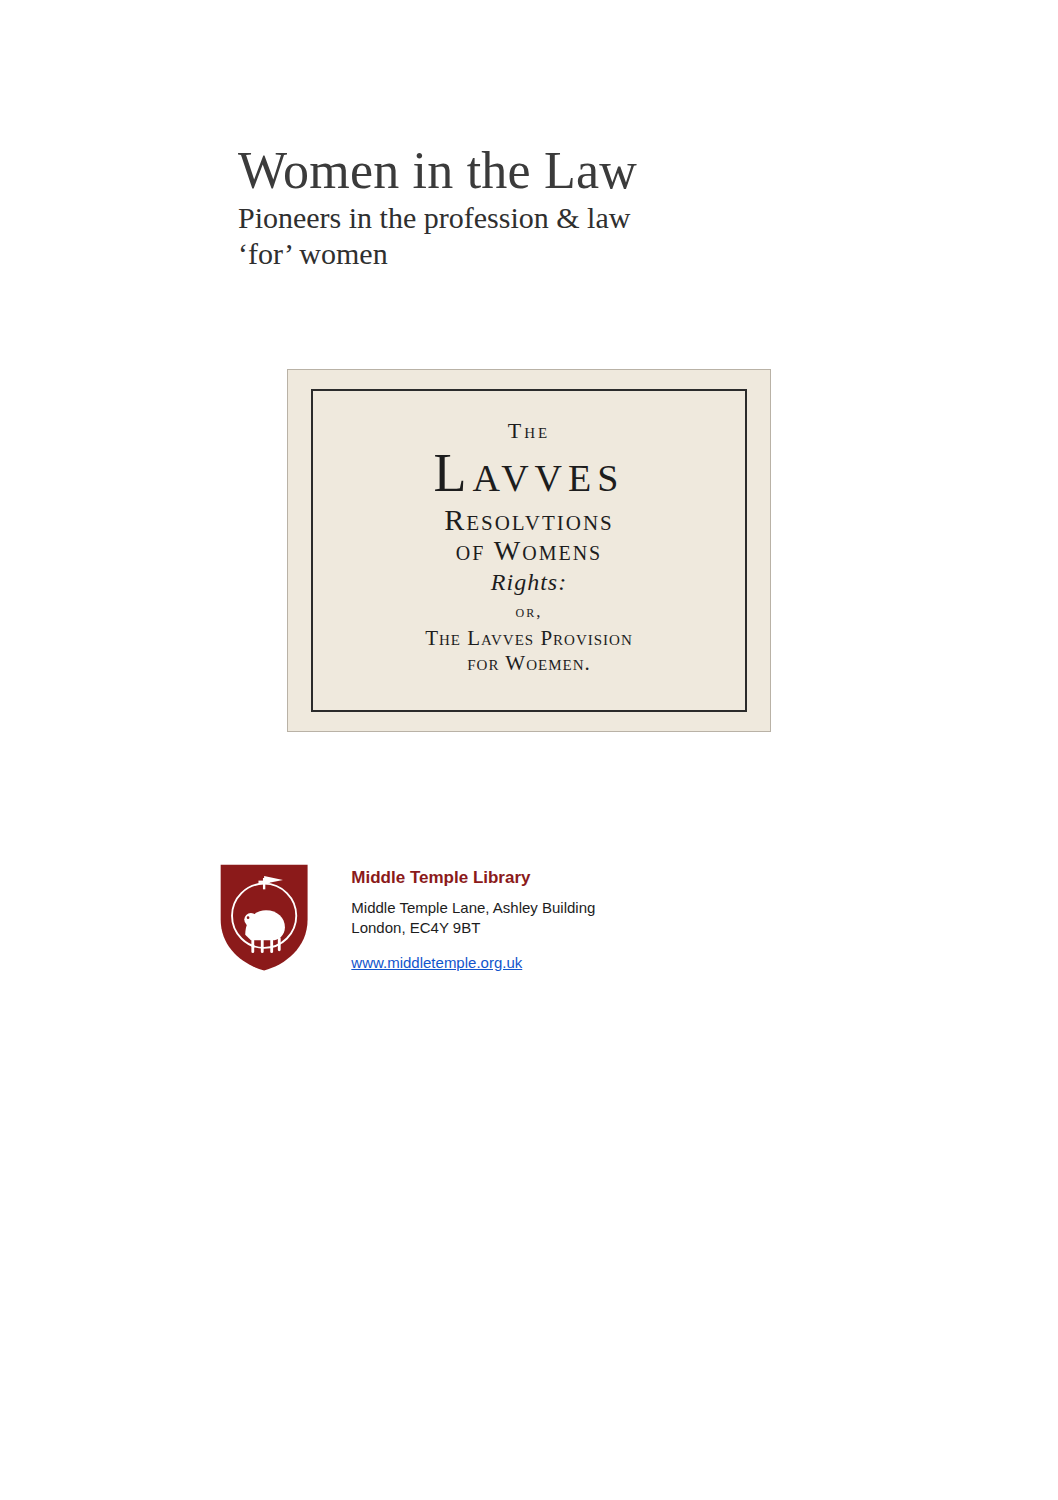Women in the Law
Pioneers in the profession & law
‘for’ women
The
Lavves
Resolvtions
of Womens
Rights:
or,
The Lavves Provision
for Woemen.
Middle Temple Library
Middle Temple Lane, Ashley Building
London, EC4Y 9BT
www.middletemple.org.uk